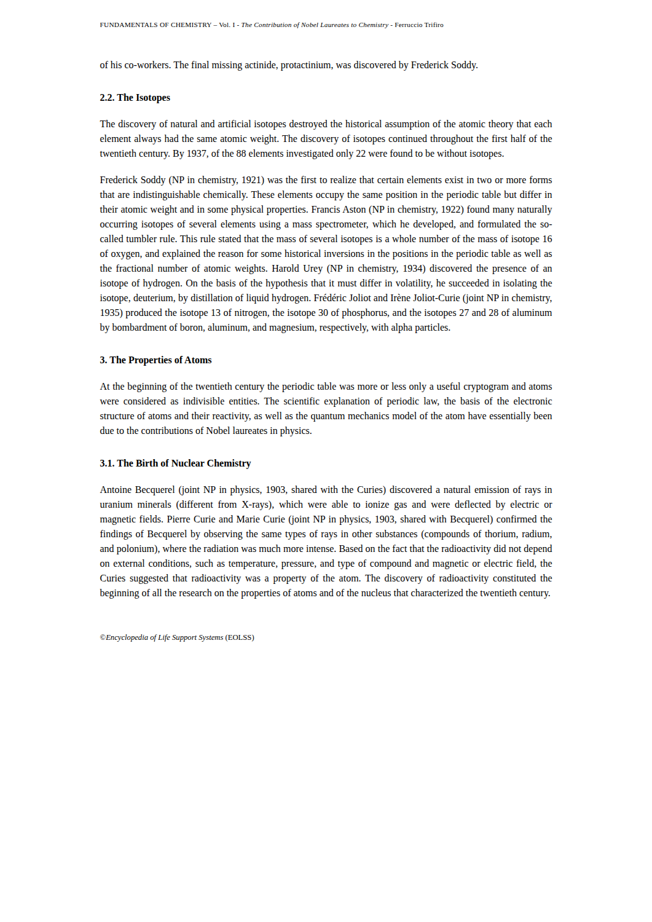FUNDAMENTALS OF CHEMISTRY – Vol. I - The Contribution of Nobel Laureates to Chemistry - Ferruccio Trifiro
of his co-workers. The final missing actinide, protactinium, was discovered by Frederick Soddy.
2.2. The Isotopes
The discovery of natural and artificial isotopes destroyed the historical assumption of the atomic theory that each element always had the same atomic weight. The discovery of isotopes continued throughout the first half of the twentieth century. By 1937, of the 88 elements investigated only 22 were found to be without isotopes.
Frederick Soddy (NP in chemistry, 1921) was the first to realize that certain elements exist in two or more forms that are indistinguishable chemically. These elements occupy the same position in the periodic table but differ in their atomic weight and in some physical properties. Francis Aston (NP in chemistry, 1922) found many naturally occurring isotopes of several elements using a mass spectrometer, which he developed, and formulated the so-called tumbler rule. This rule stated that the mass of several isotopes is a whole number of the mass of isotope 16 of oxygen, and explained the reason for some historical inversions in the positions in the periodic table as well as the fractional number of atomic weights. Harold Urey (NP in chemistry, 1934) discovered the presence of an isotope of hydrogen. On the basis of the hypothesis that it must differ in volatility, he succeeded in isolating the isotope, deuterium, by distillation of liquid hydrogen. Frédéric Joliot and Irène Joliot-Curie (joint NP in chemistry, 1935) produced the isotope 13 of nitrogen, the isotope 30 of phosphorus, and the isotopes 27 and 28 of aluminum by bombardment of boron, aluminum, and magnesium, respectively, with alpha particles.
3. The Properties of Atoms
At the beginning of the twentieth century the periodic table was more or less only a useful cryptogram and atoms were considered as indivisible entities. The scientific explanation of periodic law, the basis of the electronic structure of atoms and their reactivity, as well as the quantum mechanics model of the atom have essentially been due to the contributions of Nobel laureates in physics.
3.1. The Birth of Nuclear Chemistry
Antoine Becquerel (joint NP in physics, 1903, shared with the Curies) discovered a natural emission of rays in uranium minerals (different from X-rays), which were able to ionize gas and were deflected by electric or magnetic fields. Pierre Curie and Marie Curie (joint NP in physics, 1903, shared with Becquerel) confirmed the findings of Becquerel by observing the same types of rays in other substances (compounds of thorium, radium, and polonium), where the radiation was much more intense. Based on the fact that the radioactivity did not depend on external conditions, such as temperature, pressure, and type of compound and magnetic or electric field, the Curies suggested that radioactivity was a property of the atom. The discovery of radioactivity constituted the beginning of all the research on the properties of atoms and of the nucleus that characterized the twentieth century.
©Encyclopedia of Life Support Systems (EOLSS)